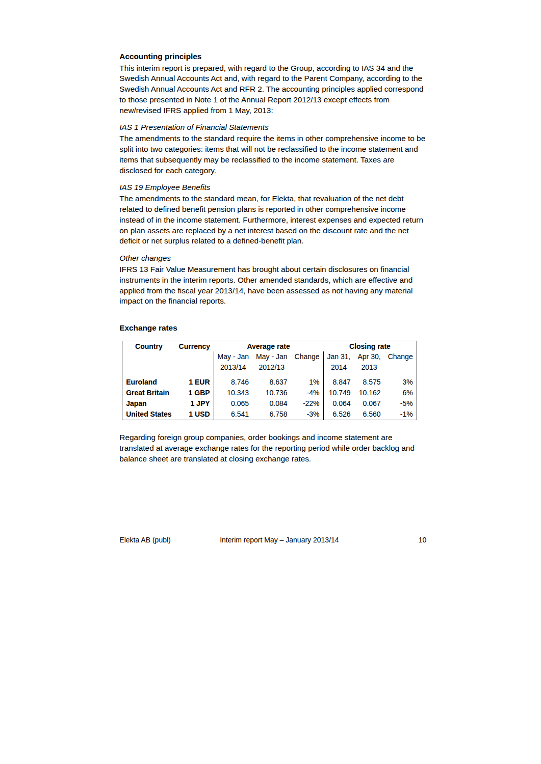Accounting principles
This interim report is prepared, with regard to the Group, according to IAS 34 and the Swedish Annual Accounts Act and, with regard to the Parent Company, according to the Swedish Annual Accounts Act and RFR 2. The accounting principles applied correspond to those presented in Note 1 of the Annual Report 2012/13 except effects from new/revised IFRS applied from 1 May, 2013:
IAS 1 Presentation of Financial Statements
The amendments to the standard require the items in other comprehensive income to be split into two categories: items that will not be reclassified to the income statement and items that subsequently may be reclassified to the income statement. Taxes are disclosed for each category.
IAS 19 Employee Benefits
The amendments to the standard mean, for Elekta, that revaluation of the net debt related to defined benefit pension plans is reported in other comprehensive income instead of in the income statement. Furthermore, interest expenses and expected return on plan assets are replaced by a net interest based on the discount rate and the net deficit or net surplus related to a defined-benefit plan.
Other changes
IFRS 13 Fair Value Measurement has brought about certain disclosures on financial instruments in the interim reports. Other amended standards, which are effective and applied from the fiscal year 2013/14, have been assessed as not having any material impact on the financial reports.
Exchange rates
| Country | Currency | Average rate | Closing rate |
| --- | --- | --- | --- |
| | | May - Jan | May - Jan | Change | Jan 31, | Apr 30, | Change |
| | | 2013/14 | 2012/13 | | 2014 | 2013 | |
| Euroland | 1 EUR | 8.746 | 8.637 | 1% | 8.847 | 8.575 | 3% |
| Great Britain | 1 GBP | 10.343 | 10.736 | -4% | 10.749 | 10.162 | 6% |
| Japan | 1 JPY | 0.065 | 0.084 | -22% | 0.064 | 0.067 | -5% |
| United States | 1 USD | 6.541 | 6.758 | -3% | 6.526 | 6.560 | -1% |
Regarding foreign group companies, order bookings and income statement are translated at average exchange rates for the reporting period while order backlog and balance sheet are translated at closing exchange rates.
Elekta AB (publ)
Interim report May – January 2013/14
10